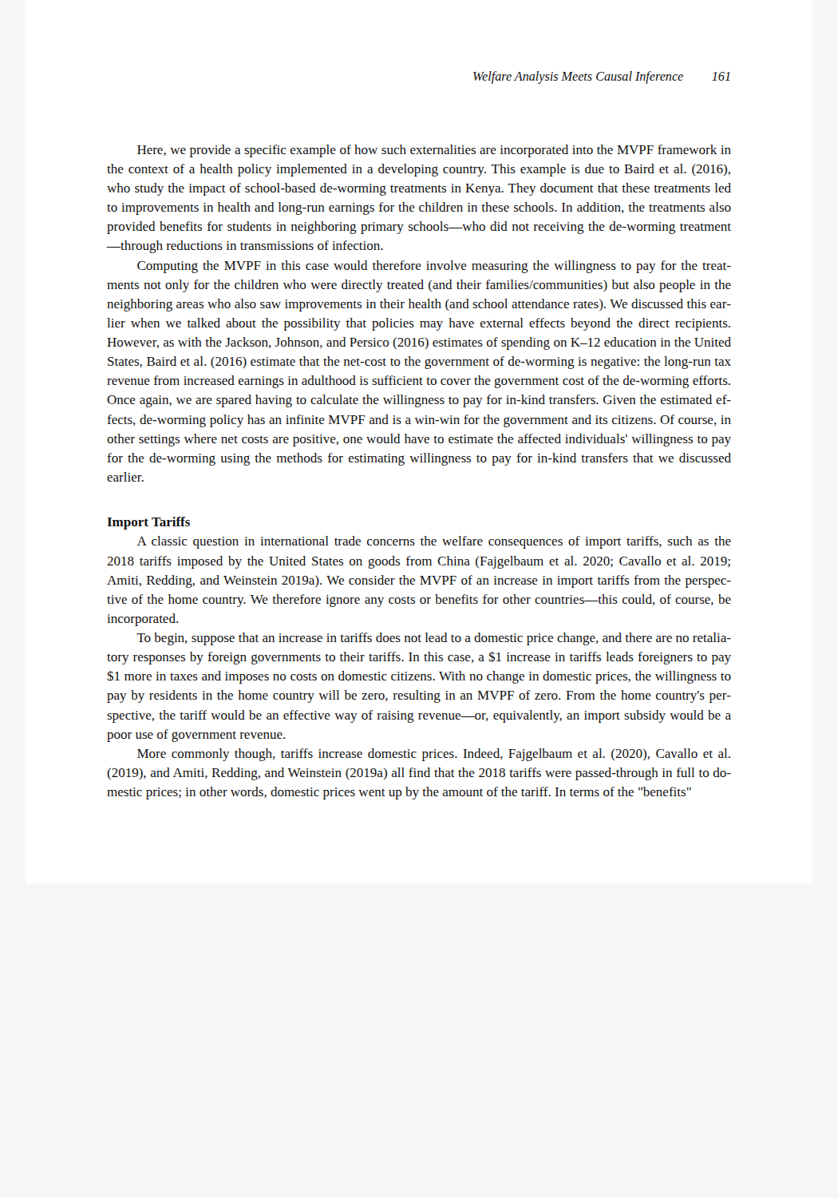Welfare Analysis Meets Causal Inference 161
Here, we provide a specific example of how such externalities are incorporated into the MVPF framework in the context of a health policy implemented in a developing country. This example is due to Baird et al. (2016), who study the impact of school-based de-worming treatments in Kenya. They document that these treatments led to improvements in health and long-run earnings for the children in these schools. In addition, the treatments also provided benefits for students in neighboring primary schools—who did not receiving the de-worming treatment—through reductions in transmissions of infection.
Computing the MVPF in this case would therefore involve measuring the willingness to pay for the treatments not only for the children who were directly treated (and their families/communities) but also people in the neighboring areas who also saw improvements in their health (and school attendance rates). We discussed this earlier when we talked about the possibility that policies may have external effects beyond the direct recipients. However, as with the Jackson, Johnson, and Persico (2016) estimates of spending on K–12 education in the United States, Baird et al. (2016) estimate that the net-cost to the government of de-worming is negative: the long-run tax revenue from increased earnings in adulthood is sufficient to cover the government cost of the de-worming efforts. Once again, we are spared having to calculate the willingness to pay for in-kind transfers. Given the estimated effects, de-worming policy has an infinite MVPF and is a win-win for the government and its citizens. Of course, in other settings where net costs are positive, one would have to estimate the affected individuals' willingness to pay for the de-worming using the methods for estimating willingness to pay for in-kind transfers that we discussed earlier.
Import Tariffs
A classic question in international trade concerns the welfare consequences of import tariffs, such as the 2018 tariffs imposed by the United States on goods from China (Fajgelbaum et al. 2020; Cavallo et al. 2019; Amiti, Redding, and Weinstein 2019a). We consider the MVPF of an increase in import tariffs from the perspective of the home country. We therefore ignore any costs or benefits for other countries—this could, of course, be incorporated.
To begin, suppose that an increase in tariffs does not lead to a domestic price change, and there are no retaliatory responses by foreign governments to their tariffs. In this case, a $1 increase in tariffs leads foreigners to pay $1 more in taxes and imposes no costs on domestic citizens. With no change in domestic prices, the willingness to pay by residents in the home country will be zero, resulting in an MVPF of zero. From the home country's perspective, the tariff would be an effective way of raising revenue—or, equivalently, an import subsidy would be a poor use of government revenue.
More commonly though, tariffs increase domestic prices. Indeed, Fajgelbaum et al. (2020), Cavallo et al. (2019), and Amiti, Redding, and Weinstein (2019a) all find that the 2018 tariffs were passed-through in full to domestic prices; in other words, domestic prices went up by the amount of the tariff. In terms of the "benefits"